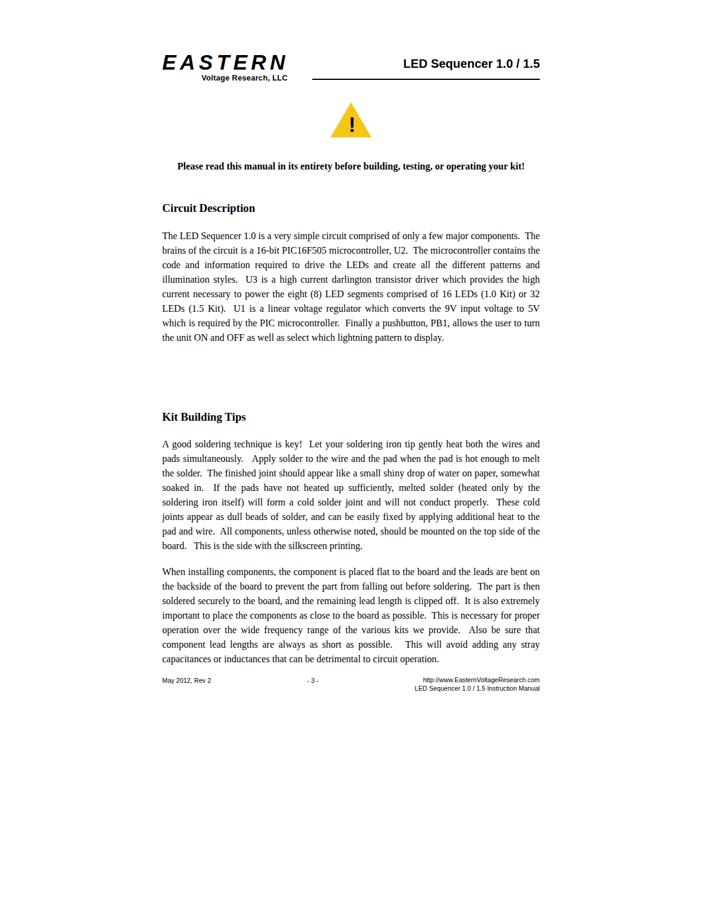EASTERN Voltage Research, LLC
LED Sequencer 1.0 / 1.5
!
Please read this manual in its entirety before building, testing, or operating your kit!
Circuit Description
The LED Sequencer 1.0 is a very simple circuit comprised of only a few major components. The brains of the circuit is a 16-bit PIC16F505 microcontroller, U2. The microcontroller contains the code and information required to drive the LEDs and create all the different patterns and illumination styles. U3 is a high current darlington transistor driver which provides the high current necessary to power the eight (8) LED segments comprised of 16 LEDs (1.0 Kit) or 32 LEDs (1.5 Kit). U1 is a linear voltage regulator which converts the 9V input voltage to 5V which is required by the PIC microcontroller. Finally a pushbutton, PB1, allows the user to turn the unit ON and OFF as well as select which lightning pattern to display.
Kit Building Tips
A good soldering technique is key! Let your soldering iron tip gently heat both the wires and pads simultaneously. Apply solder to the wire and the pad when the pad is hot enough to melt the solder. The finished joint should appear like a small shiny drop of water on paper, somewhat soaked in. If the pads have not heated up sufficiently, melted solder (heated only by the soldering iron itself) will form a cold solder joint and will not conduct properly. These cold joints appear as dull beads of solder, and can be easily fixed by applying additional heat to the pad and wire. All components, unless otherwise noted, should be mounted on the top side of the board. This is the side with the silkscreen printing.
When installing components, the component is placed flat to the board and the leads are bent on the backside of the board to prevent the part from falling out before soldering. The part is then soldered securely to the board, and the remaining lead length is clipped off. It is also extremely important to place the components as close to the board as possible. This is necessary for proper operation over the wide frequency range of the various kits we provide. Also be sure that component lead lengths are always as short as possible. This will avoid adding any stray capacitances or inductances that can be detrimental to circuit operation.
May 2012, Rev 2
- 3 -
http://www.EasternVoltageResearch.com
LED Sequencer 1.0 / 1.5 Instruction Manual